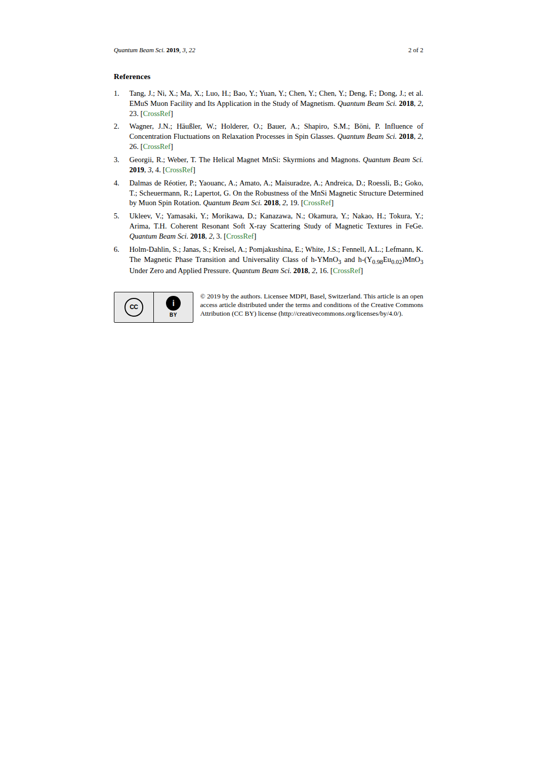Quantum Beam Sci. 2019, 3, 22
2 of 2
References
Tang, J.; Ni, X.; Ma, X.; Luo, H.; Bao, Y.; Yuan, Y.; Chen, Y.; Chen, Y.; Deng, F.; Dong, J.; et al. EMuS Muon Facility and Its Application in the Study of Magnetism. Quantum Beam Sci. 2018, 2, 23. [CrossRef]
Wagner, J.N.; Häußler, W.; Holderer, O.; Bauer, A.; Shapiro, S.M.; Böni, P. Influence of Concentration Fluctuations on Relaxation Processes in Spin Glasses. Quantum Beam Sci. 2018, 2, 26. [CrossRef]
Georgii, R.; Weber, T. The Helical Magnet MnSi: Skyrmions and Magnons. Quantum Beam Sci. 2019, 3, 4. [CrossRef]
Dalmas de Réotier, P.; Yaouanc, A.; Amato, A.; Maisuradze, A.; Andreica, D.; Roessli, B.; Goko, T.; Scheuermann, R.; Lapertot, G. On the Robustness of the MnSi Magnetic Structure Determined by Muon Spin Rotation. Quantum Beam Sci. 2018, 2, 19. [CrossRef]
Ukleev, V.; Yamasaki, Y.; Morikawa, D.; Kanazawa, N.; Okamura, Y.; Nakao, H.; Tokura, Y.; Arima, T.H. Coherent Resonant Soft X-ray Scattering Study of Magnetic Textures in FeGe. Quantum Beam Sci. 2018, 2, 3. [CrossRef]
Holm-Dahlin, S.; Janas, S.; Kreisel, A.; Pomjakushina, E.; White, J.S.; Fennell, A.L.; Lefmann, K. The Magnetic Phase Transition and Universality Class of h-YMnO3 and h-(Y0.98Eu0.02)MnO3 Under Zero and Applied Pressure. Quantum Beam Sci. 2018, 2, 16. [CrossRef]
CC
i
BY
© 2019 by the authors. Licensee MDPI, Basel, Switzerland. This article is an open access article distributed under the terms and conditions of the Creative Commons Attribution (CC BY) license (http://creativecommons.org/licenses/by/4.0/).